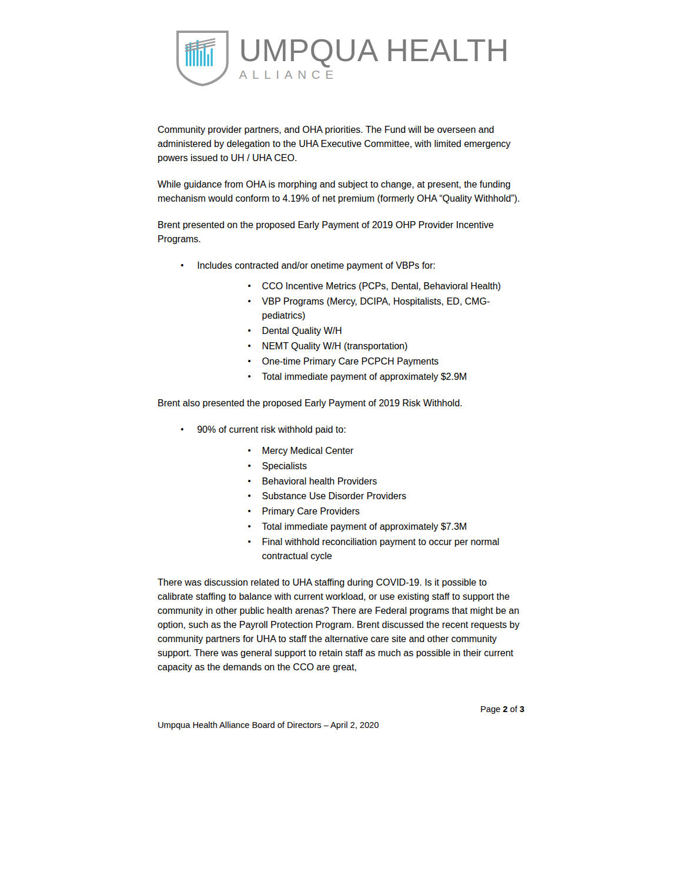UMPQUA HEALTH
ALLIANCE
Community provider partners, and OHA priorities. The Fund will be overseen and administered by delegation to the UHA Executive Committee, with limited emergency powers issued to UH / UHA CEO.
While guidance from OHA is morphing and subject to change, at present, the funding mechanism would conform to 4.19% of net premium (formerly OHA “Quality Withhold”).
Brent presented on the proposed Early Payment of 2019 OHP Provider Incentive Programs.
Includes contracted and/or onetime payment of VBPs for:
CCO Incentive Metrics (PCPs, Dental, Behavioral Health)
VBP Programs (Mercy, DCIPA, Hospitalists, ED, CMG-pediatrics)
Dental Quality W/H
NEMT Quality W/H (transportation)
One-time Primary Care PCPCH Payments
Total immediate payment of approximately $2.9M
Brent also presented the proposed Early Payment of 2019 Risk Withhold.
90% of current risk withhold paid to:
Mercy Medical Center
Specialists
Behavioral health Providers
Substance Use Disorder Providers
Primary Care Providers
Total immediate payment of approximately $7.3M
Final withhold reconciliation payment to occur per normal contractual cycle
There was discussion related to UHA staffing during COVID-19. Is it possible to calibrate staffing to balance with current workload, or use existing staff to support the community in other public health arenas? There are Federal programs that might be an option, such as the Payroll Protection Program. Brent discussed the recent requests by community partners for UHA to staff the alternative care site and other community support. There was general support to retain staff as much as possible in their current capacity as the demands on the CCO are great,
Page 2 of 3
Umpqua Health Alliance Board of Directors – April 2, 2020